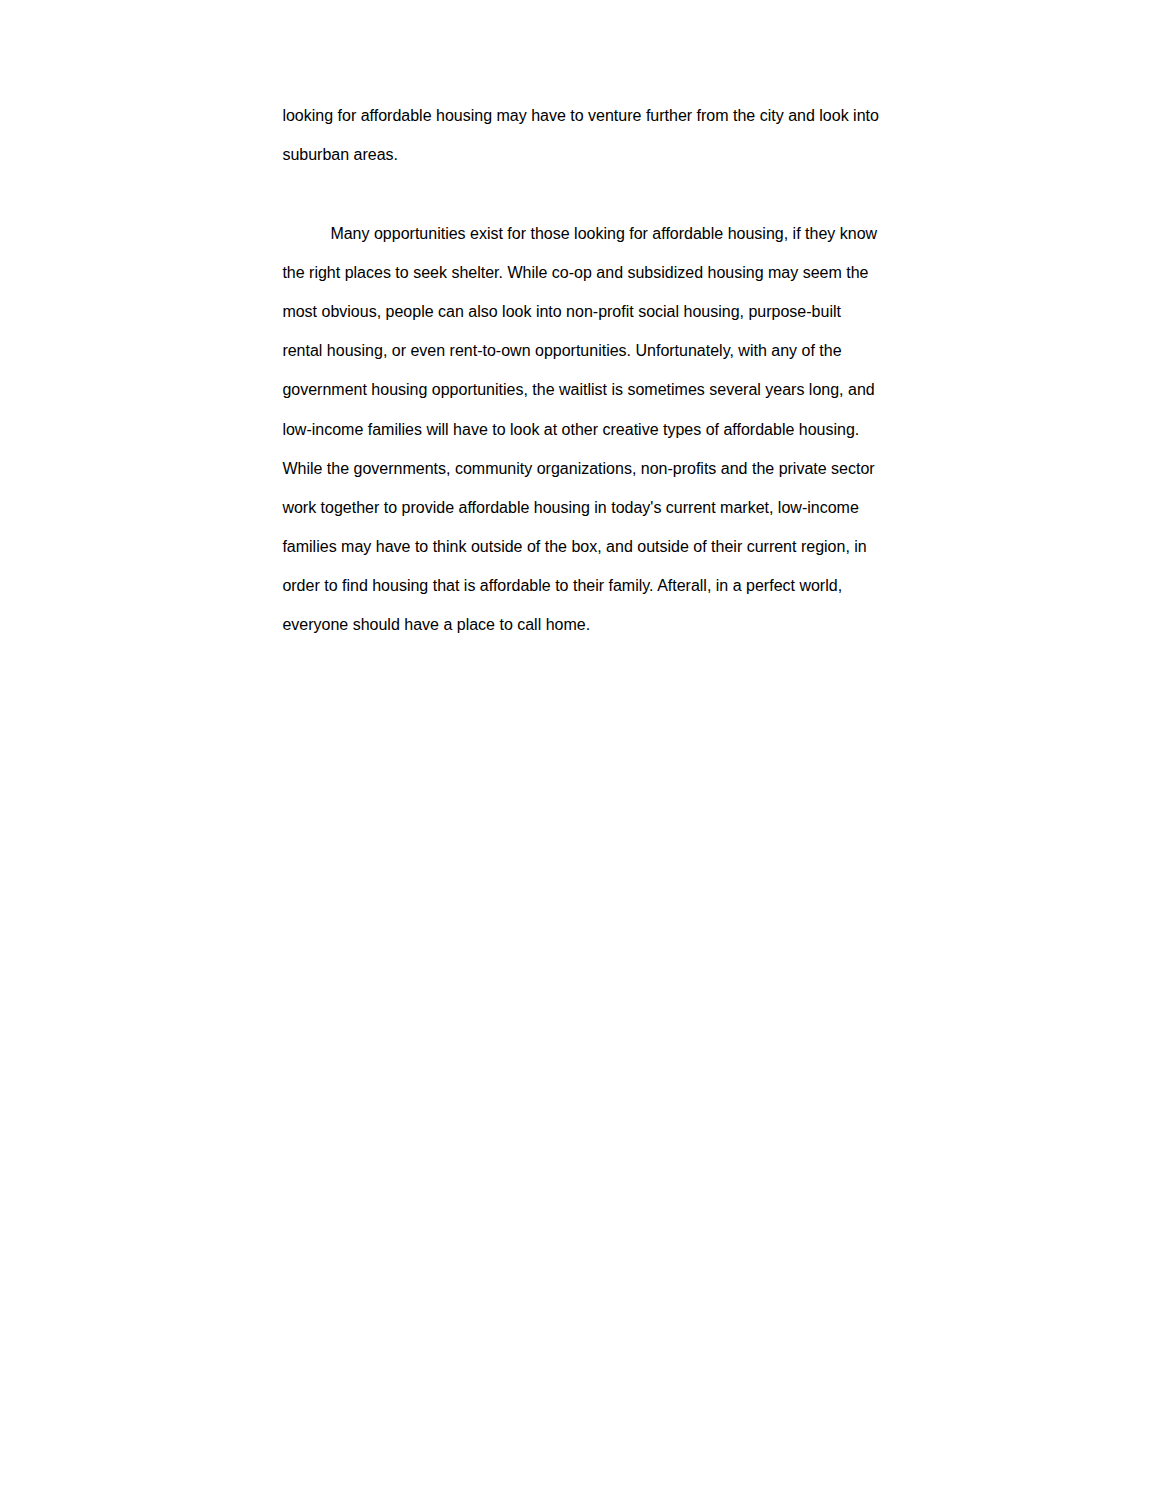looking for affordable housing may have to venture further from the city and look into suburban areas.
Many opportunities exist for those looking for affordable housing, if they know the right places to seek shelter. While co-op and subsidized housing may seem the most obvious, people can also look into non-profit social housing, purpose-built rental housing, or even rent-to-own opportunities. Unfortunately, with any of the government housing opportunities, the waitlist is sometimes several years long, and low-income families will have to look at other creative types of affordable housing. While the governments, community organizations, non-profits and the private sector work together to provide affordable housing in today's current market, low-income families may have to think outside of the box, and outside of their current region, in order to find housing that is affordable to their family. Afterall, in a perfect world, everyone should have a place to call home.